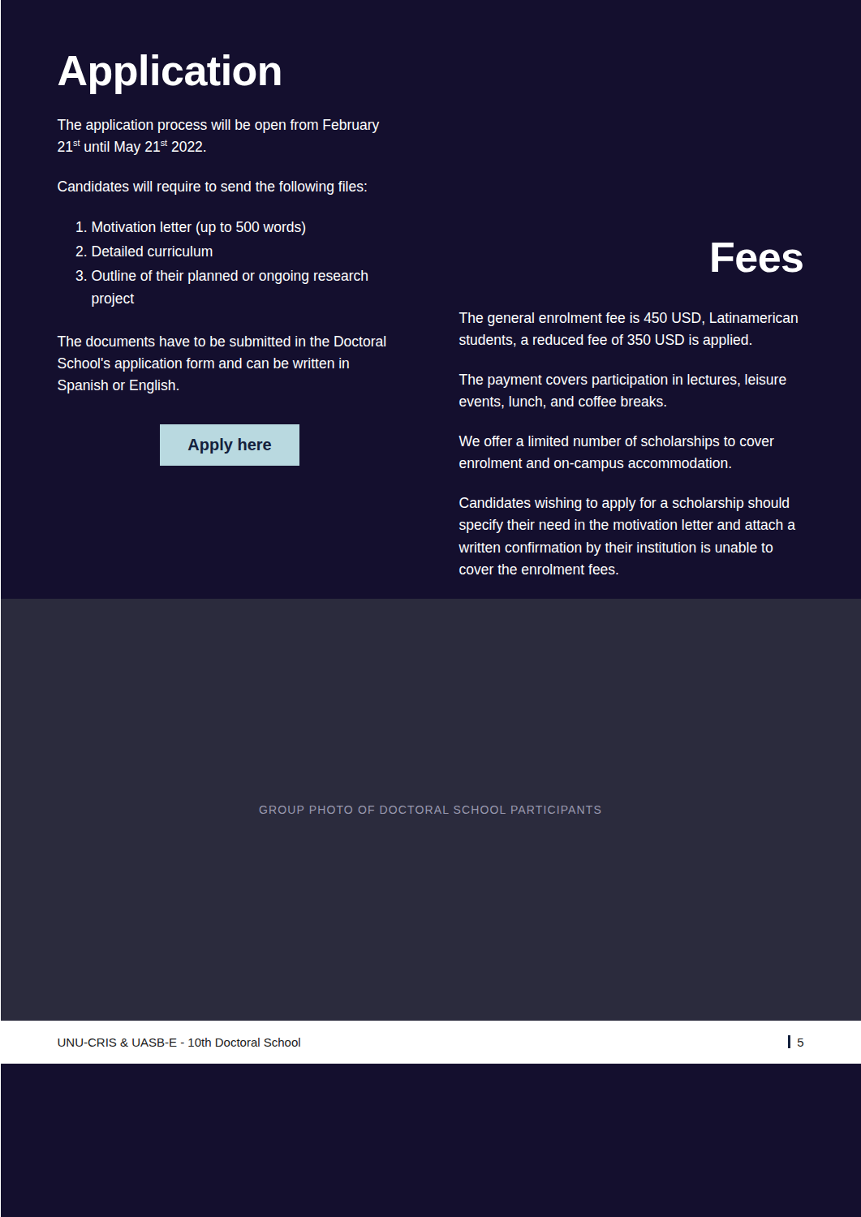Application
The application process will be open from February 21st until May 21st 2022.
Candidates will require to send the following files:
Motivation letter (up to 500 words)
Detailed curriculum
Outline of their planned or ongoing research project
The documents have to be submitted in the Doctoral School's application form and can be written in Spanish or English.
Apply here
Fees
The general enrolment fee is 450 USD, Latinamerican students, a reduced fee of 350 USD is applied.
The payment covers participation in lectures, leisure events, lunch, and coffee breaks.
We offer a limited number of scholarships to cover enrolment and on-campus accommodation.
Candidates wishing to apply for a scholarship should specify their need in the motivation letter and attach a written confirmation by their institution is unable to cover the enrolment fees.
Group photo of Doctoral School participants
UNU-CRIS & UASB-E - 10th Doctoral School 5